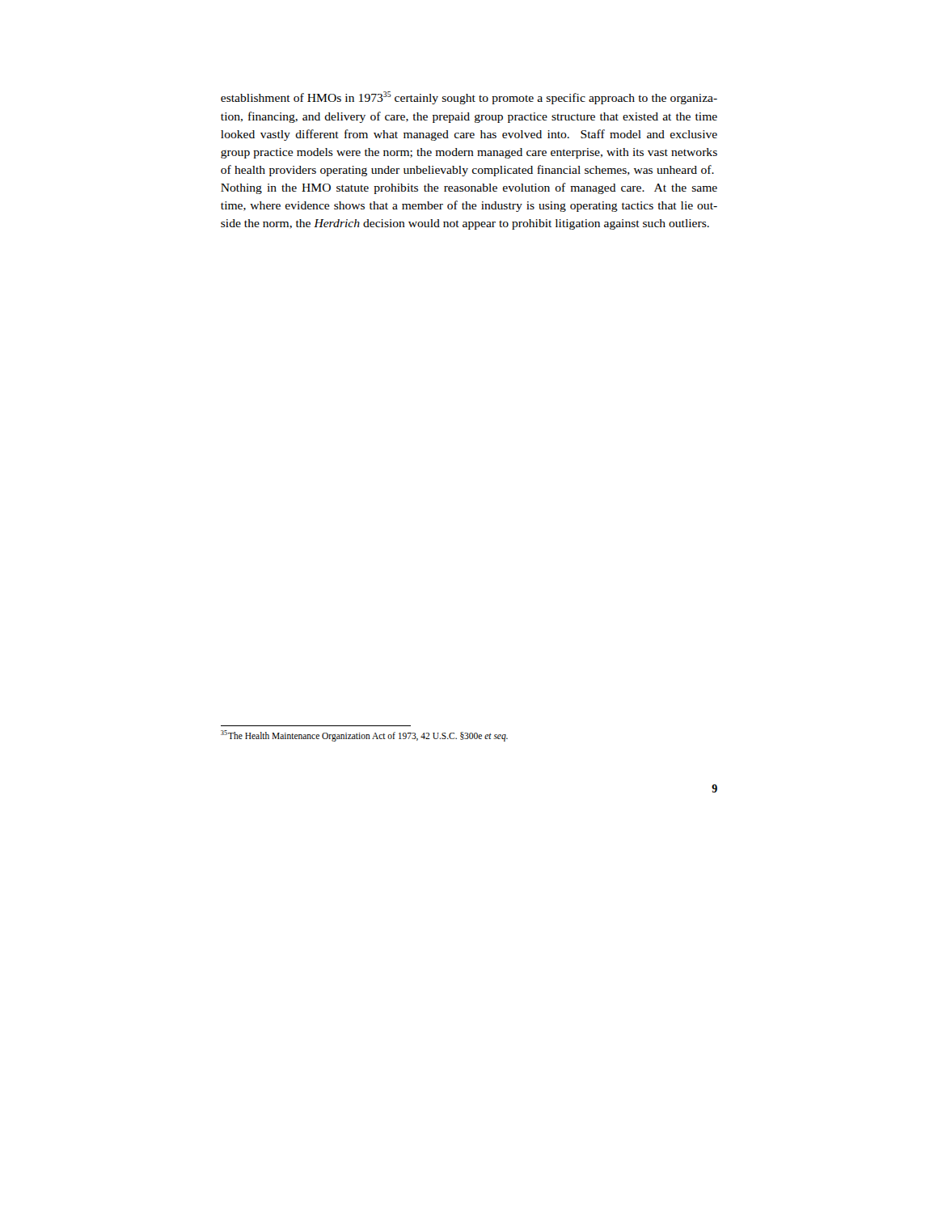establishment of HMOs in 197335 certainly sought to promote a specific approach to the organization, financing, and delivery of care, the prepaid group practice structure that existed at the time looked vastly different from what managed care has evolved into. Staff model and exclusive group practice models were the norm; the modern managed care enterprise, with its vast networks of health providers operating under unbelievably complicated financial schemes, was unheard of. Nothing in the HMO statute prohibits the reasonable evolution of managed care. At the same time, where evidence shows that a member of the industry is using operating tactics that lie outside the norm, the Herdrich decision would not appear to prohibit litigation against such outliers.
35The Health Maintenance Organization Act of 1973, 42 U.S.C. §300e et seq.
9